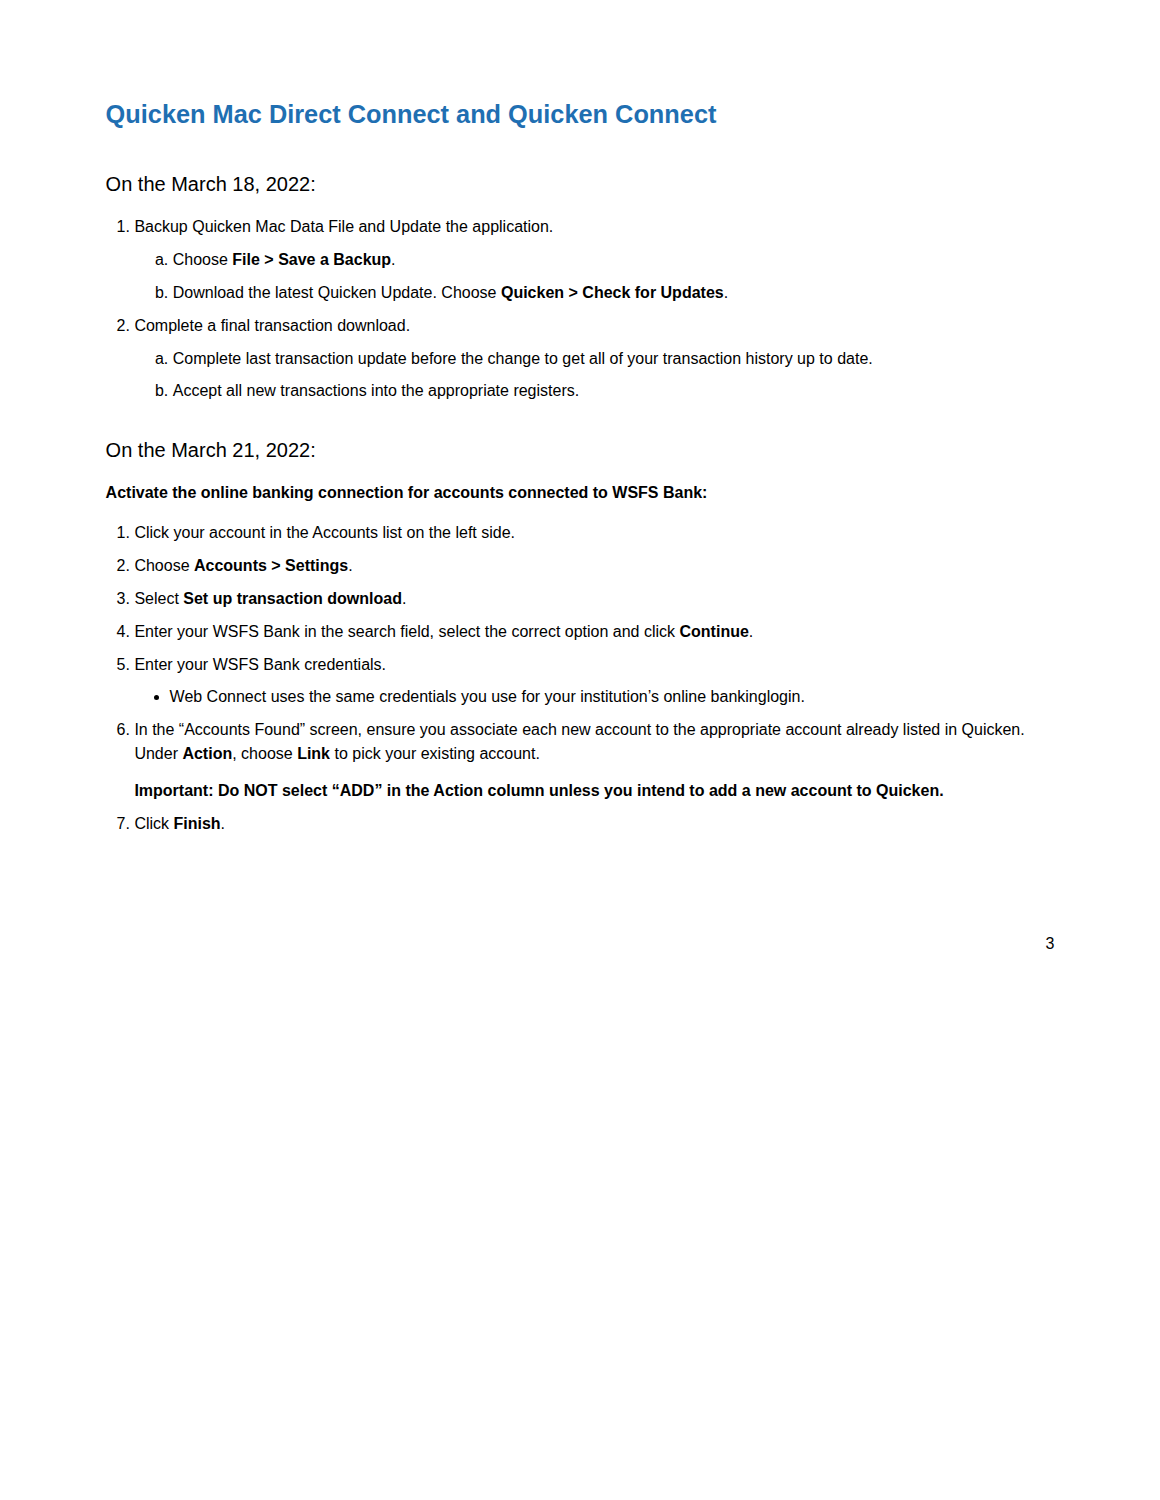Quicken Mac Direct Connect and Quicken Connect
On the March 18, 2022:
Backup Quicken Mac Data File and Update the application.
Choose File > Save a Backup.
Download the latest Quicken Update. Choose Quicken > Check for Updates.
Complete a final transaction download.
Complete last transaction update before the change to get all of your transaction history up to date.
Accept all new transactions into the appropriate registers.
On the March 21, 2022:
Activate the online banking connection for accounts connected to WSFS Bank:
Click your account in the Accounts list on the left side.
Choose Accounts > Settings.
Select Set up transaction download.
Enter your WSFS Bank in the search field, select the correct option and click Continue.
Enter your WSFS Bank credentials.
Web Connect uses the same credentials you use for your institution’s online bankinglogin.
In the “Accounts Found” screen, ensure you associate each new account to the appropriate account already listed in Quicken. Under Action, choose Link to pick your existing account.
Important: Do NOT select “ADD” in the Action column unless you intend to add a new account to Quicken.
Click Finish.
3